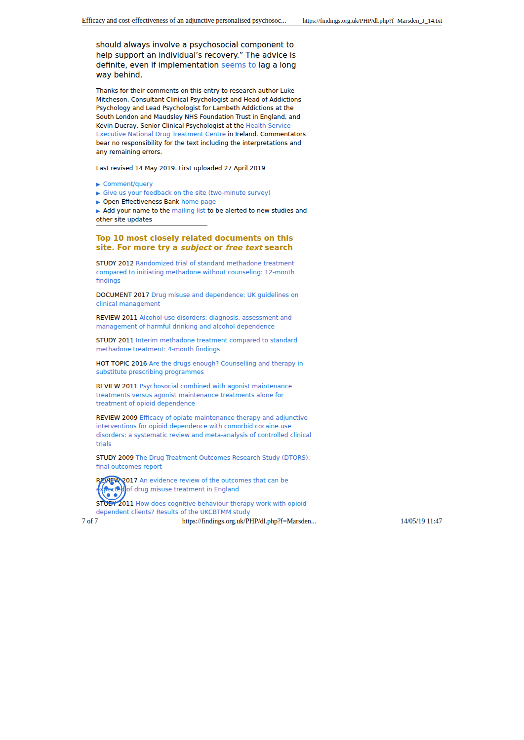Efficacy and cost-effectiveness of an adjunctive personalised psychosoc... https://findings.org.uk/PHP/dl.php?f=Marsden_J_14.txt
should always involve a psychosocial component to help support an individual’s recovery.” The advice is definite, even if implementation seems to lag a long way behind.
Thanks for their comments on this entry to research author Luke Mitcheson, Consultant Clinical Psychologist and Head of Addictions Psychology and Lead Psychologist for Lambeth Addictions at the South London and Maudsley NHS Foundation Trust in England, and Kevin Ducray, Senior Clinical Psychologist at the Health Service Executive National Drug Treatment Centre in Ireland. Commentators bear no responsibility for the text including the interpretations and any remaining errors.
Last revised 14 May 2019. First uploaded 27 April 2019
▶ Comment/query
▶ Give us your feedback on the site (two-minute survey)
▶ Open Effectiveness Bank home page
▶ Add your name to the mailing list to be alerted to new studies and other site updates
Top 10 most closely related documents on this site. For more try a subject or free text search
STUDY 2012 Randomized trial of standard methadone treatment compared to initiating methadone without counseling: 12-month findings
DOCUMENT 2017 Drug misuse and dependence: UK guidelines on clinical management
REVIEW 2011 Alcohol-use disorders: diagnosis, assessment and management of harmful drinking and alcohol dependence
STUDY 2011 Interim methadone treatment compared to standard methadone treatment: 4-month findings
HOT TOPIC 2016 Are the drugs enough? Counselling and therapy in substitute prescribing programmes
REVIEW 2011 Psychosocial combined with agonist maintenance treatments versus agonist maintenance treatments alone for treatment of opioid dependence
REVIEW 2009 Efficacy of opiate maintenance therapy and adjunctive interventions for opioid dependence with comorbid cocaine use disorders: a systematic review and meta-analysis of controlled clinical trials
STUDY 2009 The Drug Treatment Outcomes Research Study (DTORS): final outcomes report
REVIEW 2017 An evidence review of the outcomes that can be expected of drug misuse treatment in England
STUDY 2011 How does cognitive behaviour therapy work with opioid-dependent clients? Results of the UKCBTMM study
7 of 7 https://findings.org.uk/PHP/dl.php?f=Marsden... 14/05/19 11:47